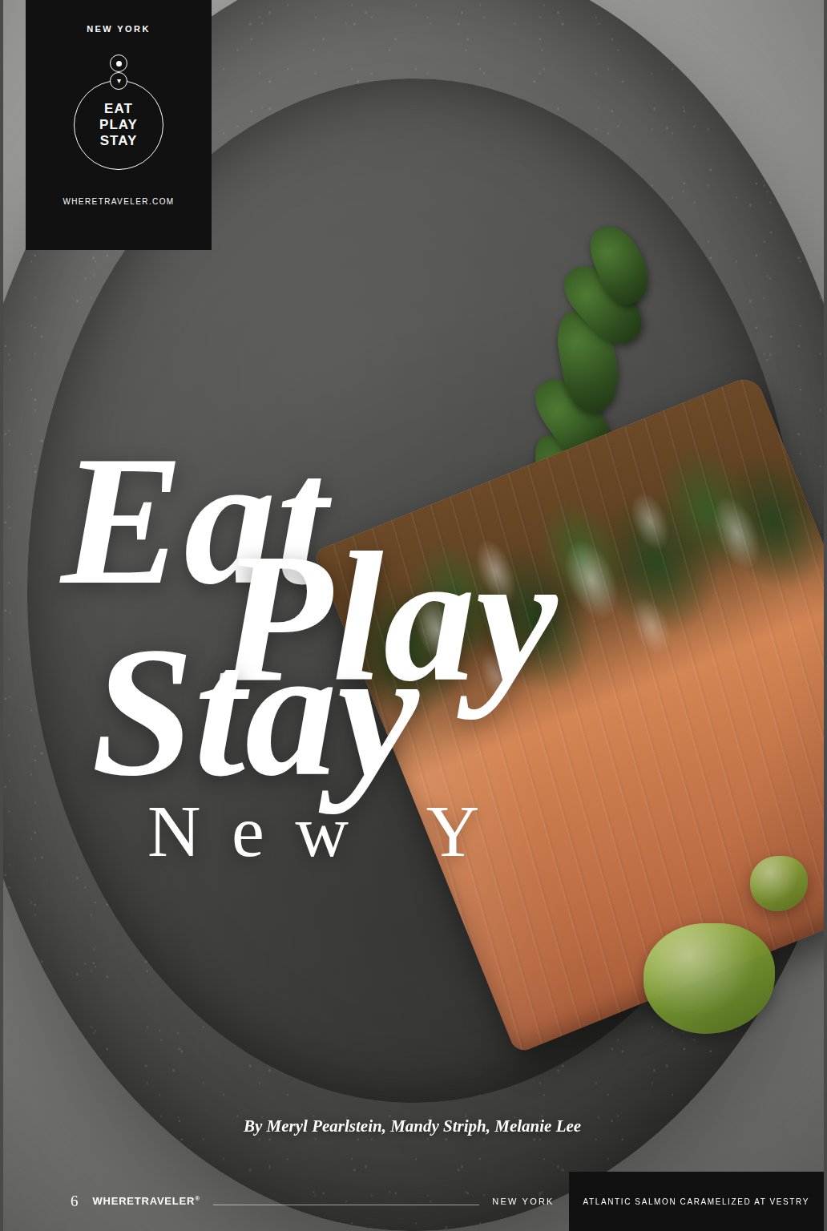New York
▾
Eat
Play
Stay
wheretraveler.com
Eat
Play
Stay
New Y
By Meryl Pearlstein, Mandy Striph, Melanie Lee
6 WhereTraveler® New York Atlantic Salmon Caramelized at Vestry